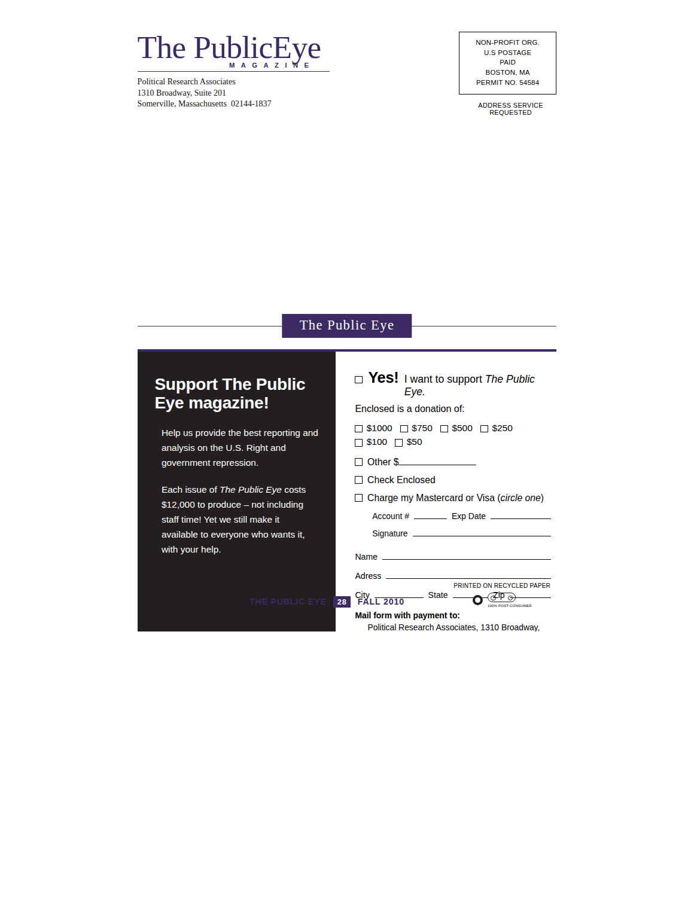The Public Eye
M A G A Z I N E
Political Research Associates
1310 Broadway, Suite 201
Somerville, Massachusetts 02144-1837
NON-PROFIT ORG.
U.S POSTAGE
PAID
BOSTON, MA
PERMIT NO. 54584
ADDRESS SERVICE REQUESTED
The Public Eye
Support The Public Eye magazine!
Help us provide the best reporting and analysis on the U.S. Right and government repression.
Each issue of The Public Eye costs $12,000 to produce – not including staff time! Yet we still make it available to everyone who wants it, with your help.
Yes! I want to support The Public Eye.
Enclosed is a donation of:
$1000 $750 $500 $250 $100 $50
Other $
Check Enclosed
Charge my Mastercard or Visa (circle one)
Account # Exp Date
Signature
Name
Adress
City State Zip
Mail form with payment to: Political Research Associates, 1310 Broadway, Suite 201, Somerville, MA 02144-1837
THE PUBLIC EYE 28 FALL 2010
PRINTED ON RECYCLED PAPER
100% POST-CONSUMER